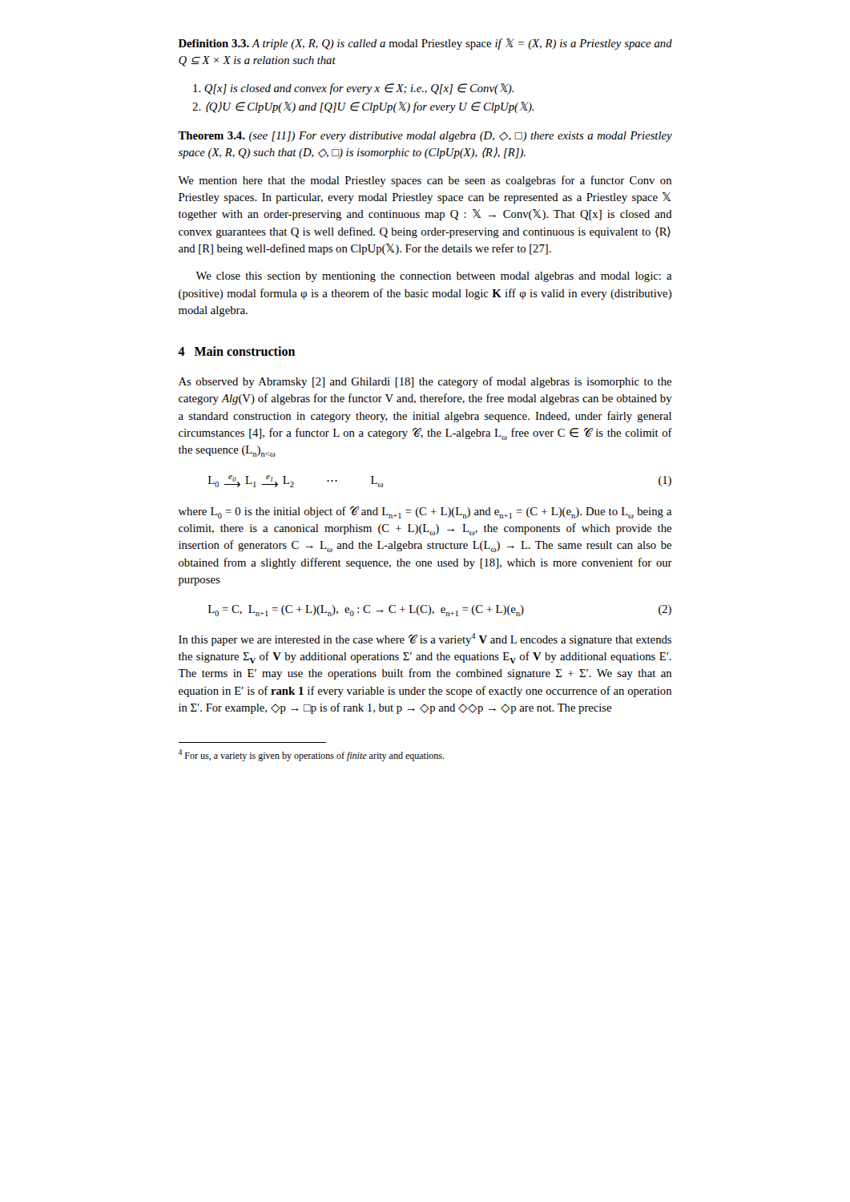Definition 3.3. A triple (X, R, Q) is called a modal Priestley space if 𝕏 = (X, R) is a Priestley space and Q ⊆ X × X is a relation such that
Q[x] is closed and convex for every x ∈ X; i.e., Q[x] ∈ Conv(𝕏).
⟨Q⟩U ∈ ClpUp(𝕏) and [Q]U ∈ ClpUp(𝕏) for every U ∈ ClpUp(𝕏).
Theorem 3.4. (see [11]) For every distributive modal algebra (D, ◇, □) there exists a modal Priestley space (X, R, Q) such that (D, ◇, □) is isomorphic to (ClpUp(X), ⟨R⟩, [R]).
We mention here that the modal Priestley spaces can be seen as coalgebras for a functor Conv on Priestley spaces. In particular, every modal Priestley space can be represented as a Priestley space 𝕏 together with an order-preserving and continuous map Q : 𝕏 → Conv(𝕏). That Q[x] is closed and convex guarantees that Q is well defined. Q being order-preserving and continuous is equivalent to ⟨R⟩ and [R] being well-defined maps on ClpUp(𝕏). For the details we refer to [27].
We close this section by mentioning the connection between modal algebras and modal logic: a (positive) modal formula φ is a theorem of the basic modal logic K iff φ is valid in every (distributive) modal algebra.
4 Main construction
As observed by Abramsky [2] and Ghilardi [18] the category of modal algebras is isomorphic to the category Alg(V) of algebras for the functor V and, therefore, the free modal algebras can be obtained by a standard construction in category theory, the initial algebra sequence. Indeed, under fairly general circumstances [4], for a functor L on a category 𝒞, the L-algebra Lω free over C ∈ 𝒞 is the colimit of the sequence (Ln)n<ω
L0 e0⟶ L1 e1⟶ L2 ⋯ Lω
(1)
where L0 = 0 is the initial object of 𝒞 and Ln+1 = (C + L)(Ln) and en+1 = (C + L)(en). Due to Lω being a colimit, there is a canonical morphism (C + L)(Lω) → Lω, the components of which provide the insertion of generators C → Lω and the L-algebra structure L(Lω) → L. The same result can also be obtained from a slightly different sequence, the one used by [18], which is more convenient for our purposes
L0 = C, Ln+1 = (C + L)(Ln), e0 : C → C + L(C), en+1 = (C + L)(en)
(2)
In this paper we are interested in the case where 𝒞 is a variety4 V and L encodes a signature that extends the signature ΣV of V by additional operations Σ′ and the equations EV of V by additional equations E′. The terms in E′ may use the operations built from the combined signature Σ + Σ′. We say that an equation in E′ is of rank 1 if every variable is under the scope of exactly one occurrence of an operation in Σ′. For example, ◇p → □p is of rank 1, but p → ◇p and ◇◇p → ◇p are not. The precise
4 For us, a variety is given by operations of finite arity and equations.